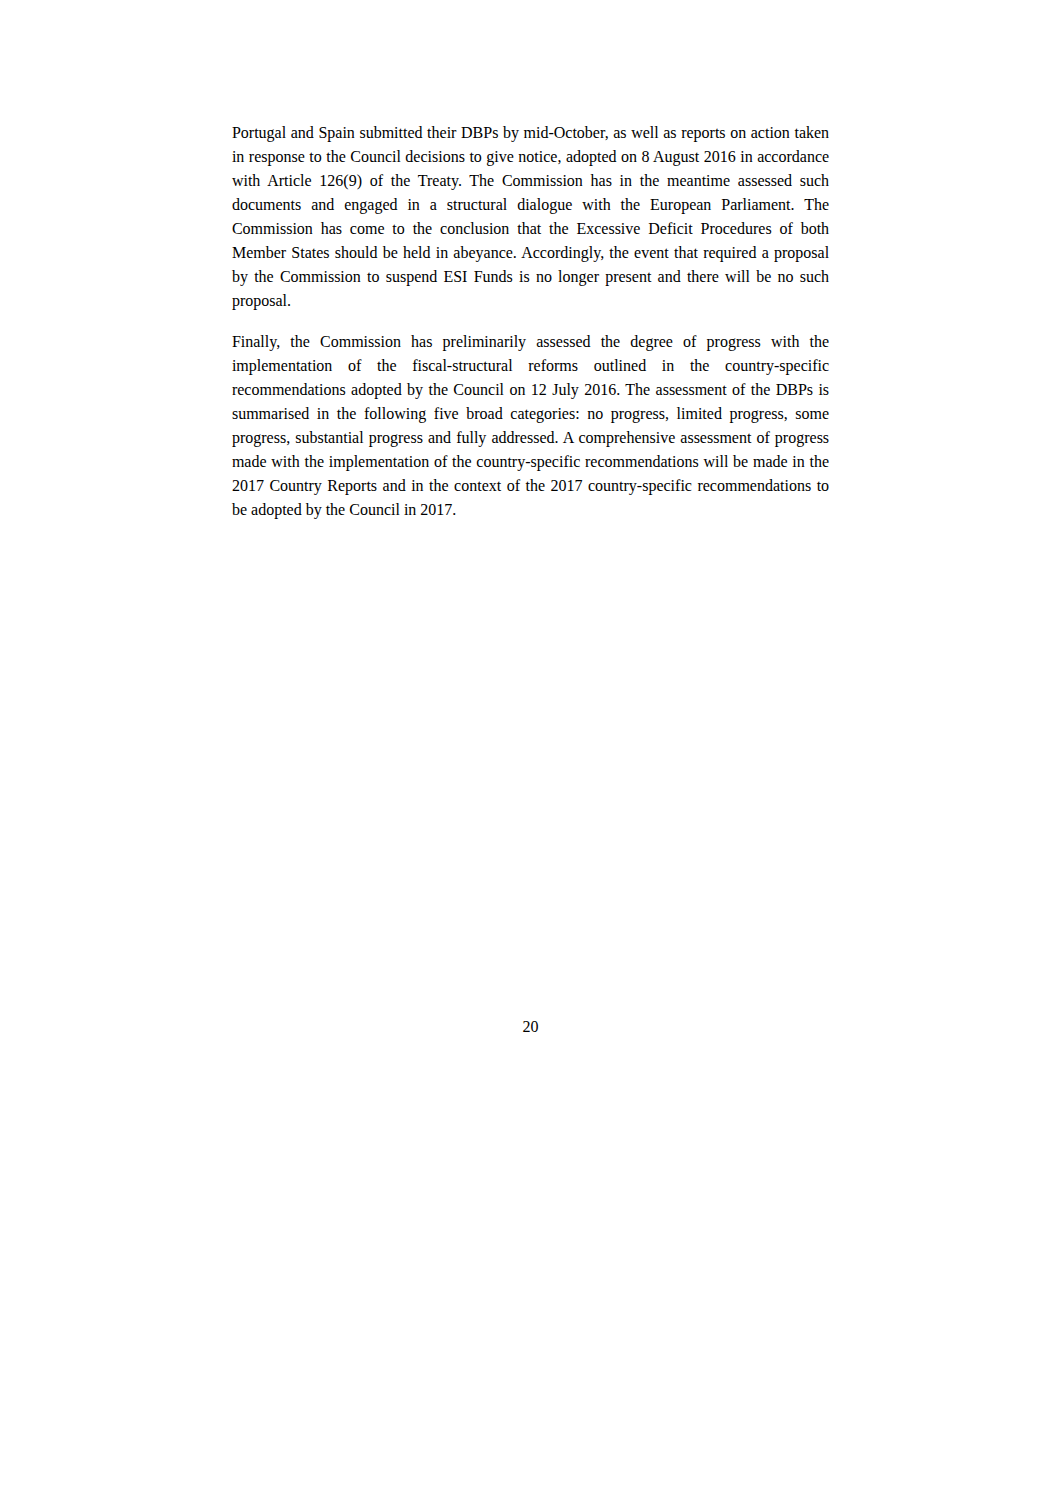Portugal and Spain submitted their DBPs by mid-October, as well as reports on action taken in response to the Council decisions to give notice, adopted on 8 August 2016 in accordance with Article 126(9) of the Treaty. The Commission has in the meantime assessed such documents and engaged in a structural dialogue with the European Parliament. The Commission has come to the conclusion that the Excessive Deficit Procedures of both Member States should be held in abeyance. Accordingly, the event that required a proposal by the Commission to suspend ESI Funds is no longer present and there will be no such proposal.
Finally, the Commission has preliminarily assessed the degree of progress with the implementation of the fiscal-structural reforms outlined in the country-specific recommendations adopted by the Council on 12 July 2016. The assessment of the DBPs is summarised in the following five broad categories: no progress, limited progress, some progress, substantial progress and fully addressed. A comprehensive assessment of progress made with the implementation of the country-specific recommendations will be made in the 2017 Country Reports and in the context of the 2017 country-specific recommendations to be adopted by the Council in 2017.
20